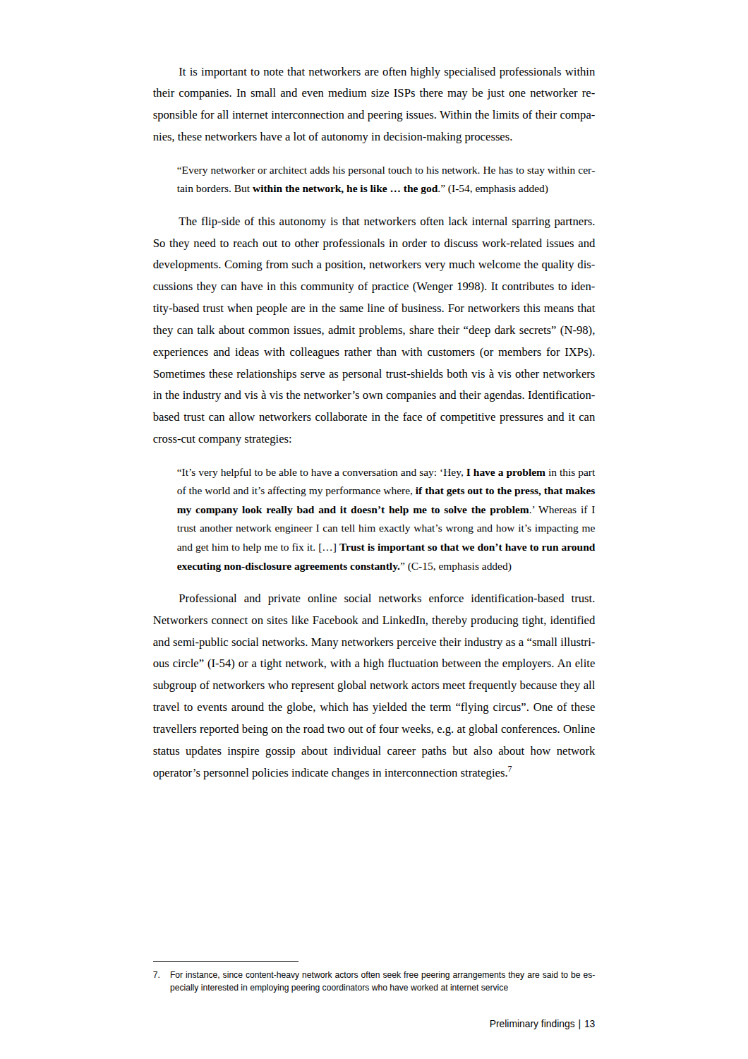It is important to note that networkers are often highly specialised professionals within their companies. In small and even medium size ISPs there may be just one networker responsible for all internet interconnection and peering issues. Within the limits of their companies, these networkers have a lot of autonomy in decision-making processes.
“Every networker or architect adds his personal touch to his network. He has to stay within certain borders. But within the network, he is like … the god.” (I-54, emphasis added)
The flip-side of this autonomy is that networkers often lack internal sparring partners. So they need to reach out to other professionals in order to discuss work-related issues and developments. Coming from such a position, networkers very much welcome the quality discussions they can have in this community of practice (Wenger 1998). It contributes to identity-based trust when people are in the same line of business. For networkers this means that they can talk about common issues, admit problems, share their “deep dark secrets” (N-98), experiences and ideas with colleagues rather than with customers (or members for IXPs). Sometimes these relationships serve as personal trust-shields both vis à vis other networkers in the industry and vis à vis the networker’s own companies and their agendas. Identification-based trust can allow networkers collaborate in the face of competitive pressures and it can cross-cut company strategies:
“It’s very helpful to be able to have a conversation and say: ‘Hey, I have a problem in this part of the world and it’s affecting my performance where, if that gets out to the press, that makes my company look really bad and it doesn’t help me to solve the problem.’ Whereas if I trust another network engineer I can tell him exactly what’s wrong and how it’s impacting me and get him to help me to fix it. […] Trust is important so that we don’t have to run around executing non-disclosure agreements constantly.” (C-15, emphasis added)
Professional and private online social networks enforce identification-based trust. Networkers connect on sites like Facebook and LinkedIn, thereby producing tight, identified and semi-public social networks. Many networkers perceive their industry as a “small illustrious circle” (I-54) or a tight network, with a high fluctuation between the employers. An elite subgroup of networkers who represent global network actors meet frequently because they all travel to events around the globe, which has yielded the term “flying circus”. One of these travellers reported being on the road two out of four weeks, e.g. at global conferences. Online status updates inspire gossip about individual career paths but also about how network operator’s personnel policies indicate changes in interconnection strategies.7
7.
For instance, since content-heavy network actors often seek free peering arrangements they are said to be especially interested in employing peering coordinators who have worked at internet service
Preliminary findings|13